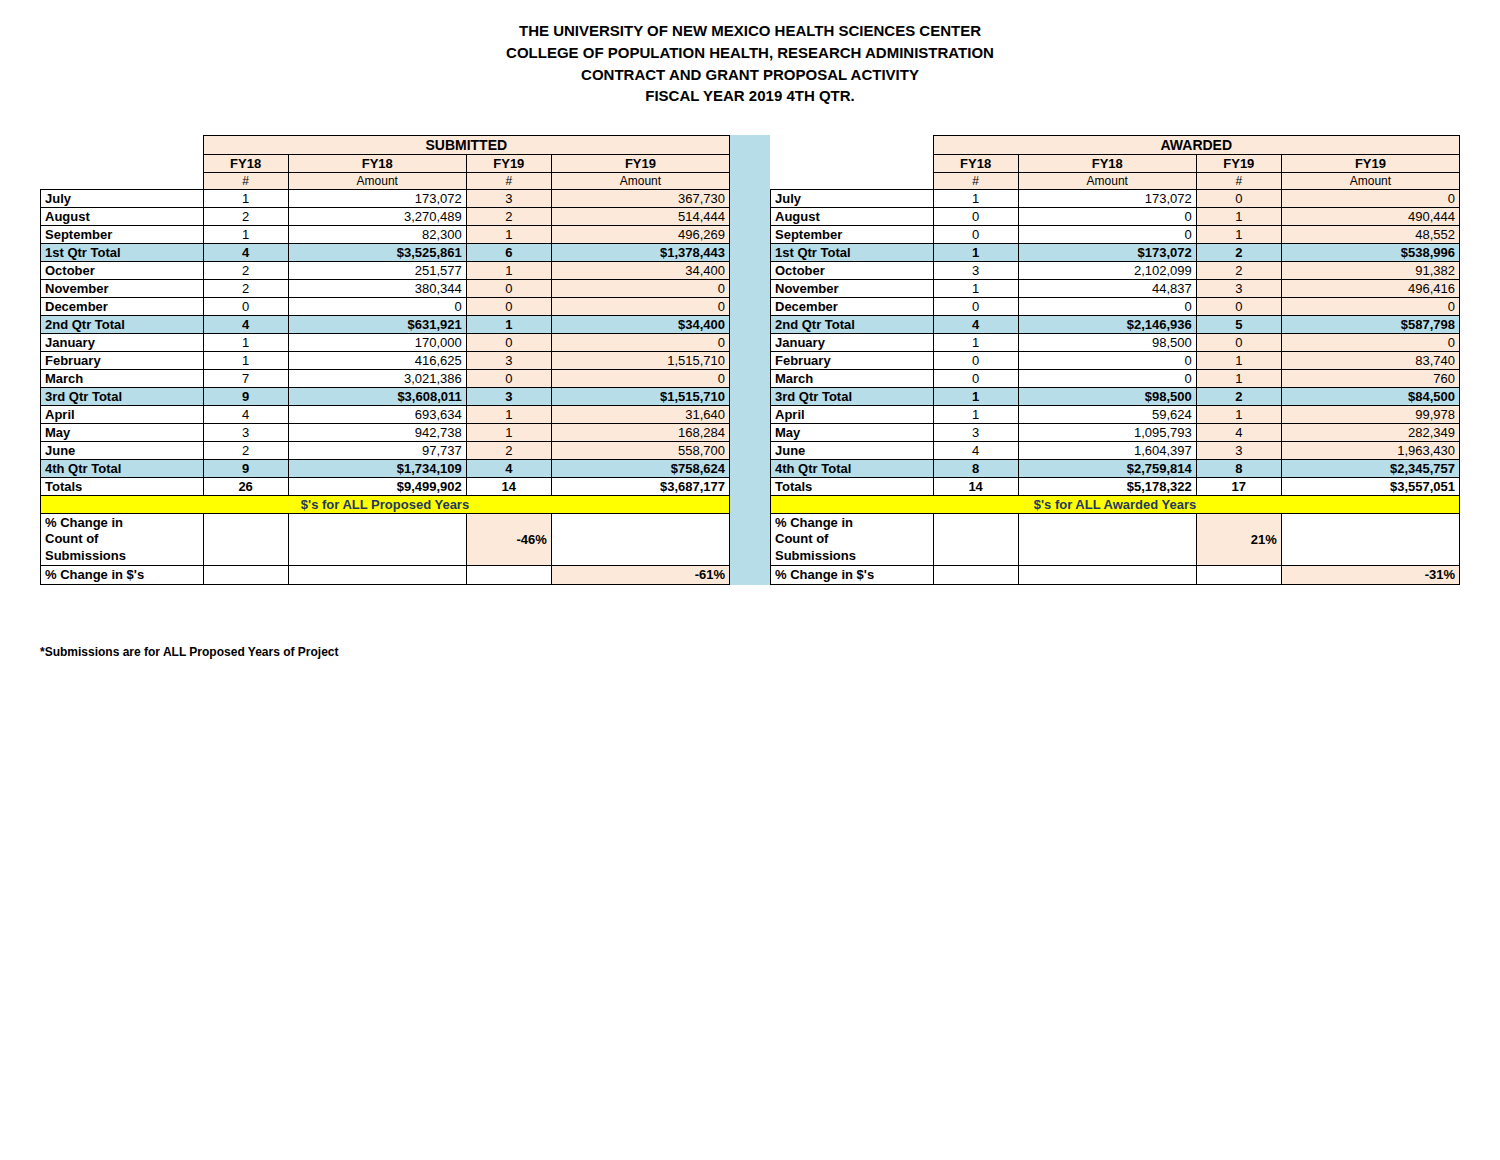THE UNIVERSITY OF NEW MEXICO HEALTH SCIENCES CENTER
COLLEGE OF POPULATION HEALTH, RESEARCH ADMINISTRATION
CONTRACT AND GRANT PROPOSAL ACTIVITY
FISCAL YEAR 2019 4TH QTR.
| / / SUBMITTED / / --- / --- / / / FY18 / FY18 / FY19 / FY19 / / / # / Amount / # / Amount / / July / 1 / 173,072 / 3 / 367,730 / / August / 2 / 3,270,489 / 2 / 514,444 / / September / 1 / 82,300 / 1 / 496,269 / / 1st Qtr Total / 4 / $3,525,861 / 6 / $1,378,443 / / October / 2 / 251,577 / 1 / 34,400 / / November / 2 / 380,344 / 0 / 0 / / December / 0 / 0 / 0 / 0 / / 2nd Qtr Total / 4 / $631,921 / 1 / $34,400 / / January / 1 / 170,000 / 0 / 0 / / February / 1 / 416,625 / 3 / 1,515,710 / / March / 7 / 3,021,386 / 0 / 0 / / 3rd Qtr Total / 9 / $3,608,011 / 3 / $1,515,710 / / April / 4 / 693,634 / 1 / 31,640 / / May / 3 / 942,738 / 1 / 168,284 / / June / 2 / 97,737 / 2 / 558,700 / / 4th Qtr Total / 9 / $1,734,109 / 4 / $758,624 / / Totals / 26 / $9,499,902 / 14 / $3,687,177 / / $'s for ALL Proposed Years / / % Change in Count of Submissions / / / -46% / / / % Change in $'s / / / / -61% / | | / / AWARDED / / --- / --- / / / FY18 / FY18 / FY19 / FY19 / / / # / Amount / # / Amount / / July / 1 / 173,072 / 0 / 0 / / August / 0 / 0 / 1 / 490,444 / / September / 0 / 0 / 1 / 48,552 / / 1st Qtr Total / 1 / $173,072 / 2 / $538,996 / / October / 3 / 2,102,099 / 2 / 91,382 / / November / 1 / 44,837 / 3 / 496,416 / / December / 0 / 0 / 0 / 0 / / 2nd Qtr Total / 4 / $2,146,936 / 5 / $587,798 / / January / 1 / 98,500 / 0 / 0 / / February / 0 / 0 / 1 / 83,740 / / March / 0 / 0 / 1 / 760 / / 3rd Qtr Total / 1 / $98,500 / 2 / $84,500 / / April / 1 / 59,624 / 1 / 99,978 / / May / 3 / 1,095,793 / 4 / 282,349 / / June / 4 / 1,604,397 / 3 / 1,963,430 / / 4th Qtr Total / 8 / $2,759,814 / 8 / $2,345,757 / / Totals / 14 / $5,178,322 / 17 / $3,557,051 / / $'s for ALL Awarded Years / / % Change in Count of Submissions / / / 21% / / / % Change in $'s / / / / -31% / |
*Submissions are for ALL Proposed Years of Project